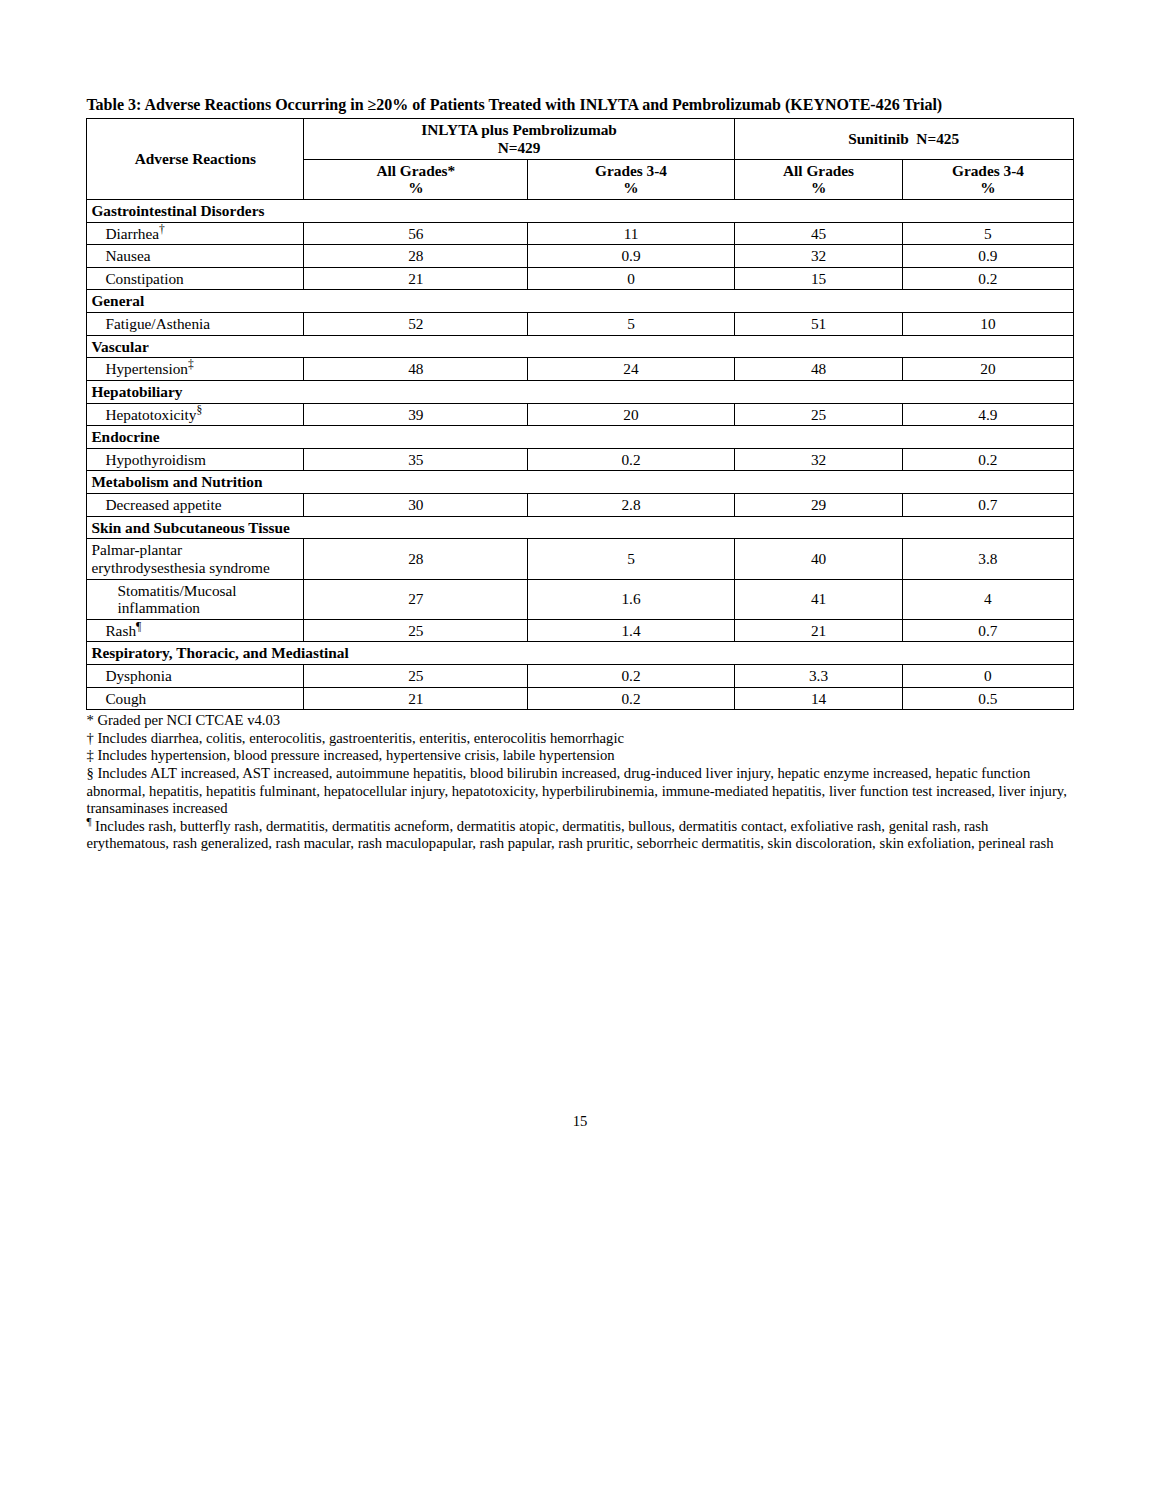Table 3: Adverse Reactions Occurring in ≥20% of Patients Treated with INLYTA and Pembrolizumab (KEYNOTE-426 Trial)
| Adverse Reactions | INLYTA plus Pembrolizumab N=429 | Sunitinib N=425 |
| --- | --- | --- |
| All Grades* % | Grades 3-4 % | All Grades % | Grades 3-4 % |
| Gastrointestinal Disorders |
| Diarrhea † | 56 | 11 | 45 | 5 |
| Nausea | 28 | 0.9 | 32 | 0.9 |
| Constipation | 21 | 0 | 15 | 0.2 |
| General |
| Fatigue/Asthenia | 52 | 5 | 51 | 10 |
| Vascular |
| Hypertension ‡ | 48 | 24 | 48 | 20 |
| Hepatobiliary |
| Hepatotoxicity § | 39 | 20 | 25 | 4.9 |
| Endocrine |
| Hypothyroidism | 35 | 0.2 | 32 | 0.2 |
| Metabolism and Nutrition |
| Decreased appetite | 30 | 2.8 | 29 | 0.7 |
| Skin and Subcutaneous Tissue |
| Palmar-plantar erythrodysesthesia syndrome | 28 | 5 | 40 | 3.8 |
| Stomatitis/Mucosal inflammation | 27 | 1.6 | 41 | 4 |
| Rash ¶ | 25 | 1.4 | 21 | 0.7 |
| Respiratory, Thoracic, and Mediastinal |
| Dysphonia | 25 | 0.2 | 3.3 | 0 |
| Cough | 21 | 0.2 | 14 | 0.5 |
* Graded per NCI CTCAE v4.03
† Includes diarrhea, colitis, enterocolitis, gastroenteritis, enteritis, enterocolitis hemorrhagic
‡ Includes hypertension, blood pressure increased, hypertensive crisis, labile hypertension
§ Includes ALT increased, AST increased, autoimmune hepatitis, blood bilirubin increased, drug-induced liver injury, hepatic enzyme increased, hepatic function abnormal, hepatitis, hepatitis fulminant, hepatocellular injury, hepatotoxicity, hyperbilirubinemia, immune-mediated hepatitis, liver function test increased, liver injury, transaminases increased
¶ Includes rash, butterfly rash, dermatitis, dermatitis acneform, dermatitis atopic, dermatitis, bullous, dermatitis contact, exfoliative rash, genital rash, rash erythematous, rash generalized, rash macular, rash maculopapular, rash papular, rash pruritic, seborrheic dermatitis, skin discoloration, skin exfoliation, perineal rash
15